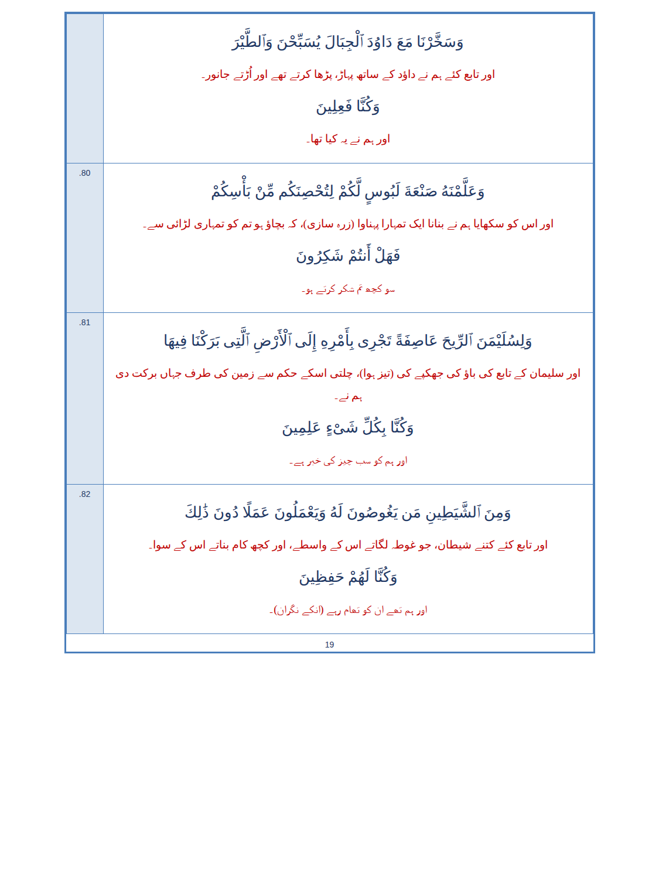| وَسَخَّرْنَا مَعَ دَاوُدَ ٱلْجِبَالَ يُسَبِّحْنَ وَٱلطَّيْرَ اور تابع کئے ہم نے داؤد کے ساتھ پہاڑ، پڑھا کرتے تھے اور اُڑتے جانور۔ وَكُنَّا فَعِلِينَ اور ہم نے یہ کیا تھا۔ | |
| وَعَلَّمْنَهُ صَنْعَةَ لَبُوسٍ لَّكُمْ لِتُحْصِنَكُم مِّنْ بَأْسِكُمْ اور اس کو سکھایا ہم نے بنانا ایک تمہارا پہناوا (زرہ سازی)، کہ بچاؤ ہو تم کو تمہاری لڑائی سے۔ فَهَلْ أَنتُمْ شَكِرُونَ سو کچھ تم شکر کرتے ہو۔ | 80. |
| وَلِسُلَيْمَنَ ٱلرِّيحَ عَاصِفَةً تَجْرِى بِأَمْرِهِ إِلَى ٱلْأَرْضِ ٱلَّتِى بَرَكْنَا فِيهَا اور سلیمان کے تابع کی باؤ کی جھکپے کی (تیز ہوا)، چلتی اسکے حکم سے زمین کی طرف جہاں برکت دی ہم نے۔ وَكُنَّا بِكُلِّ شَىْءٍ عَلِمِينَ اور ہم کو سب چیز کی خبر ہے۔ | 81. |
| وَمِنَ ٱلشَّيَطِينِ مَن يَغُوصُونَ لَهُ وَيَعْمَلُونَ عَمَلًا دُونَ ذَٰلِكَ اور تابع کئے کتنے شیطان، جو غوطہ لگاتے اس کے واسطے، اور کچھ کام بناتے اس کے سوا۔ وَكُنَّا لَهُمْ حَفِظِينَ اور ہم تھے ان کو تھام رہے (انکے نگران)۔ | 82. |
19